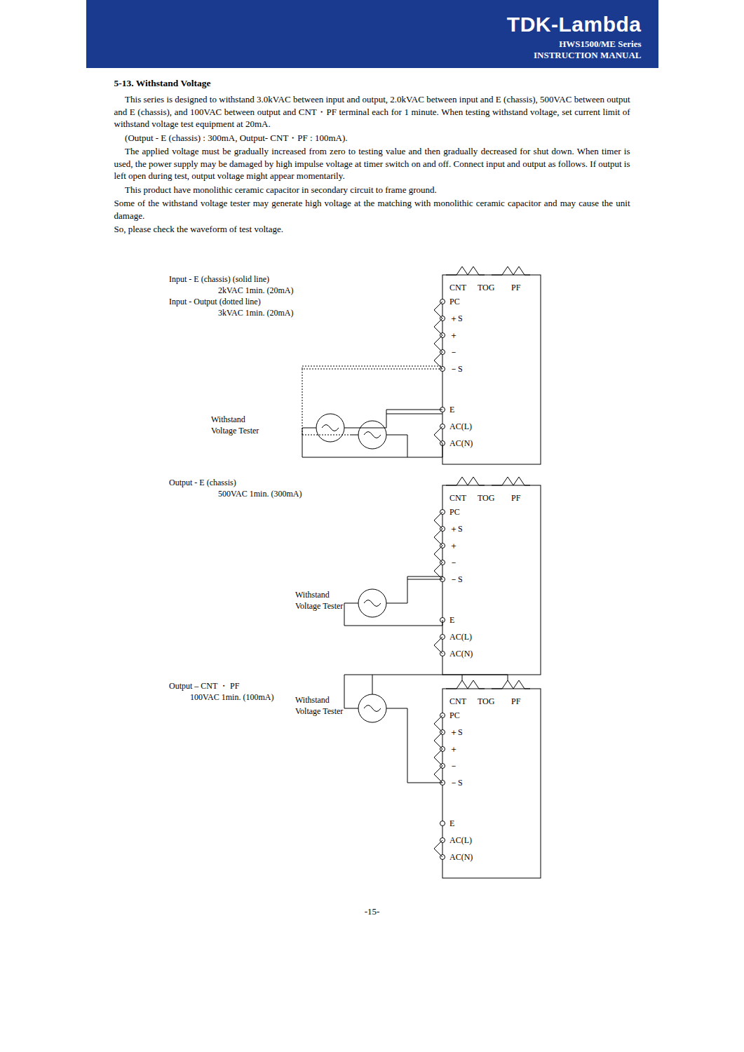TDK-Lambda
HWS1500/ME Series
INSTRUCTION MANUAL
5-13. Withstand Voltage
This series is designed to withstand 3.0kVAC between input and output, 2.0kVAC between input and E (chassis), 500VAC between output and E (chassis), and 100VAC between output and CNT・PF terminal each for 1 minute. When testing withstand voltage, set current limit of withstand voltage test equipment at 20mA.
(Output - E (chassis) : 300mA, Output- CNT・PF : 100mA).
The applied voltage must be gradually increased from zero to testing value and then gradually decreased for shut down. When timer is used, the power supply may be damaged by high impulse voltage at timer switch on and off. Connect input and output as follows. If output is left open during test, output voltage might appear momentarily.
This product have monolithic ceramic capacitor in secondary circuit to frame ground.
Some of the withstand voltage tester may generate high voltage at the matching with monolithic ceramic capacitor and may cause the unit damage.
So, please check the waveform of test voltage.
Input - E (chassis) (solid line) 2kVAC 1min. (20mA) Input - Output (dotted line) 3kVAC 1min. (20mA) CNT TOG PF PC ＋S ＋ － －S E AC(L) AC(N) Withstand Voltage Tester Output - E (chassis) 500VAC 1min. (300mA) CNT TOG PF PC ＋S ＋ － －S E AC(L) AC(N) Withstand Voltage Tester Output – CNT ・ PF 100VAC 1min. (100mA) CNT TOG PF PC ＋S ＋ － －S E AC(L) AC(N) Withstand Voltage Tester
-15-